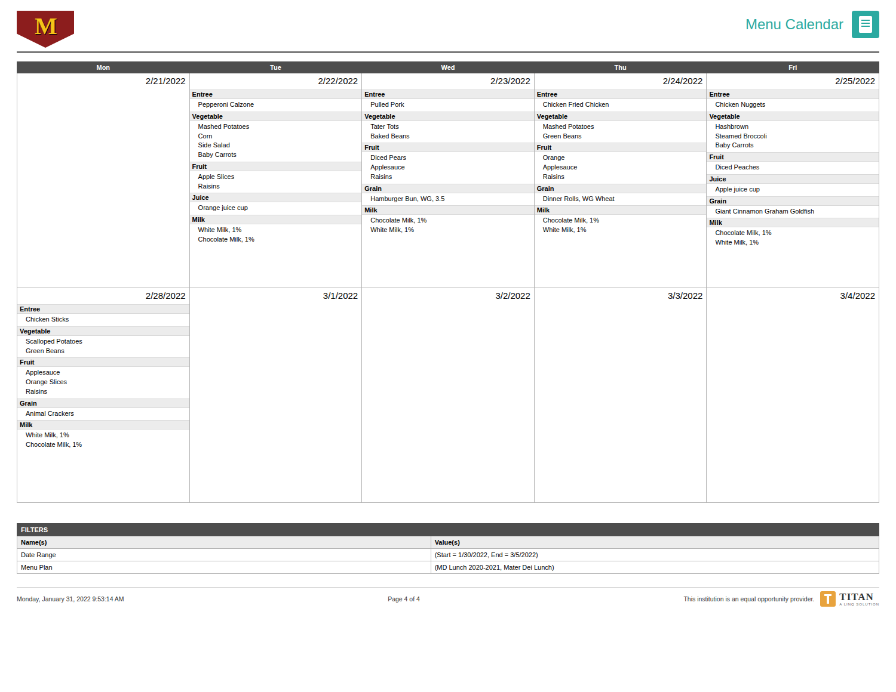M
Menu Calendar
| Mon | Tue | Wed | Thu | Fri |
| --- | --- | --- | --- | --- |
| 2/21/2022 | 2/22/2022 Entree Pepperoni Calzone Vegetable Mashed Potatoes Corn Side Salad Baby Carrots Fruit Apple Slices Raisins Juice Orange juice cup Milk White Milk, 1% Chocolate Milk, 1% | 2/23/2022 Entree Pulled Pork Vegetable Tater Tots Baked Beans Fruit Diced Pears Applesauce Raisins Grain Hamburger Bun, WG, 3.5 Milk Chocolate Milk, 1% White Milk, 1% | 2/24/2022 Entree Chicken Fried Chicken Vegetable Mashed Potatoes Green Beans Fruit Orange Applesauce Raisins Grain Dinner Rolls, WG Wheat Milk Chocolate Milk, 1% White Milk, 1% | 2/25/2022 Entree Chicken Nuggets Vegetable Hashbrown Steamed Broccoli Baby Carrots Fruit Diced Peaches Juice Apple juice cup Grain Giant Cinnamon Graham Goldfish Milk Chocolate Milk, 1% White Milk, 1% |
| 2/28/2022 Entree Chicken Sticks Vegetable Scalloped Potatoes Green Beans Fruit Applesauce Orange Slices Raisins Grain Animal Crackers Milk White Milk, 1% Chocolate Milk, 1% | 3/1/2022 | 3/2/2022 | 3/3/2022 | 3/4/2022 |
| FILTERS |
| --- |
| Name(s) | Value(s) |
| Date Range | (Start = 1/30/2022, End = 3/5/2022) |
| Menu Plan | (MD Lunch 2020-2021, Mater Dei Lunch) |
Monday, January 31, 2022 9:53:14 AM
Page 4 of 4
This institution is an equal opportunity provider. TITAN A LINQ SOLUTION